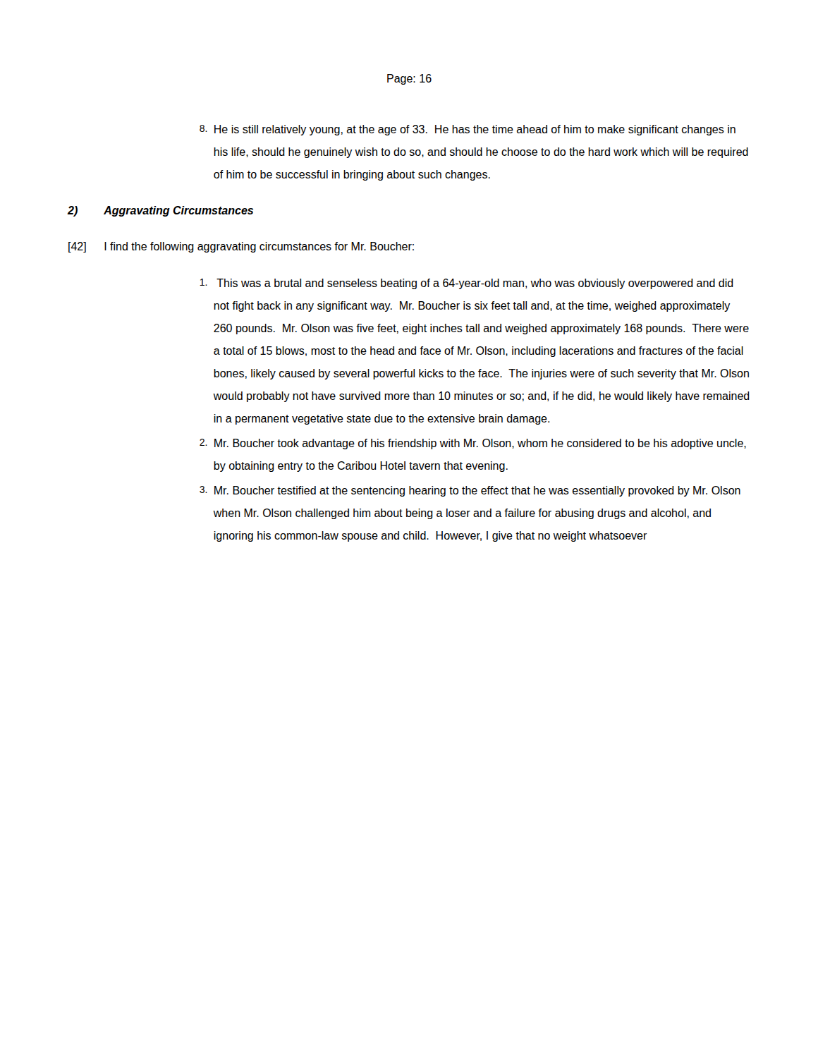Page: 16
8.
He is still relatively young, at the age of 33. He has the time ahead of him to make significant changes in his life, should he genuinely wish to do so, and should he choose to do the hard work which will be required of him to be successful in bringing about such changes.
2) Aggravating Circumstances
[42]
I find the following aggravating circumstances for Mr. Boucher:
1.
This was a brutal and senseless beating of a 64-year-old man, who was obviously overpowered and did not fight back in any significant way. Mr. Boucher is six feet tall and, at the time, weighed approximately 260 pounds. Mr. Olson was five feet, eight inches tall and weighed approximately 168 pounds. There were a total of 15 blows, most to the head and face of Mr. Olson, including lacerations and fractures of the facial bones, likely caused by several powerful kicks to the face. The injuries were of such severity that Mr. Olson would probably not have survived more than 10 minutes or so; and, if he did, he would likely have remained in a permanent vegetative state due to the extensive brain damage.
2.
Mr. Boucher took advantage of his friendship with Mr. Olson, whom he considered to be his adoptive uncle, by obtaining entry to the Caribou Hotel tavern that evening.
3.
Mr. Boucher testified at the sentencing hearing to the effect that he was essentially provoked by Mr. Olson when Mr. Olson challenged him about being a loser and a failure for abusing drugs and alcohol, and ignoring his common-law spouse and child. However, I give that no weight whatsoever